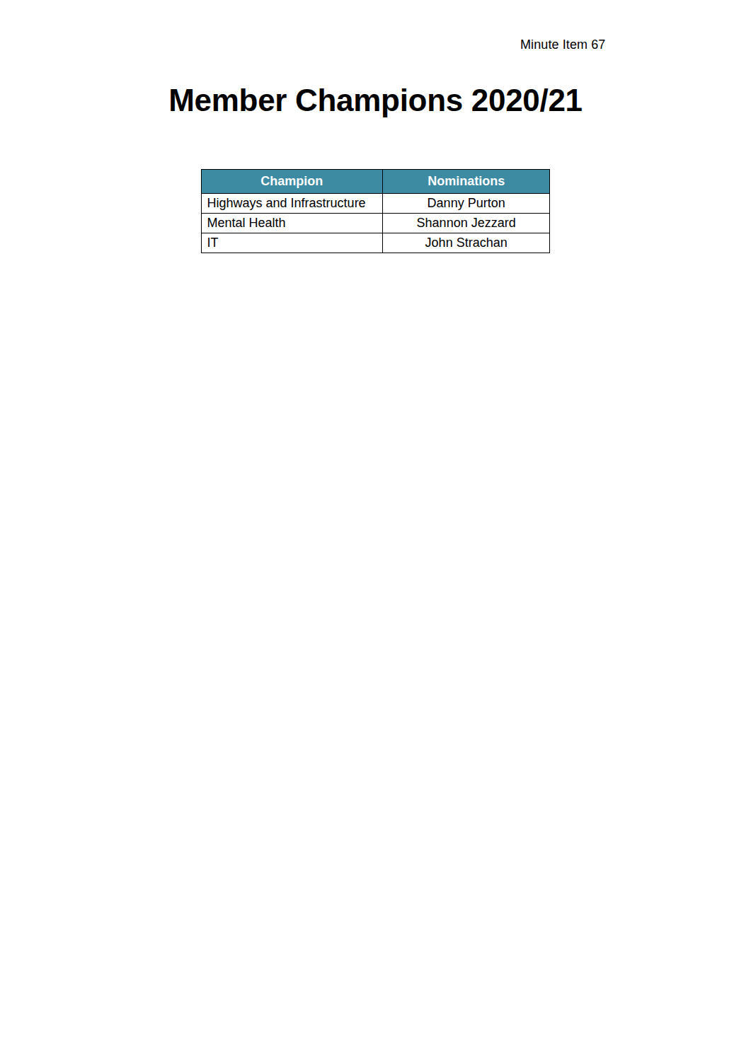Minute Item 67
Member Champions 2020/21
| Champion | Nominations |
| --- | --- |
| Highways and Infrastructure | Danny Purton |
| Mental Health | Shannon Jezzard |
| IT | John Strachan |